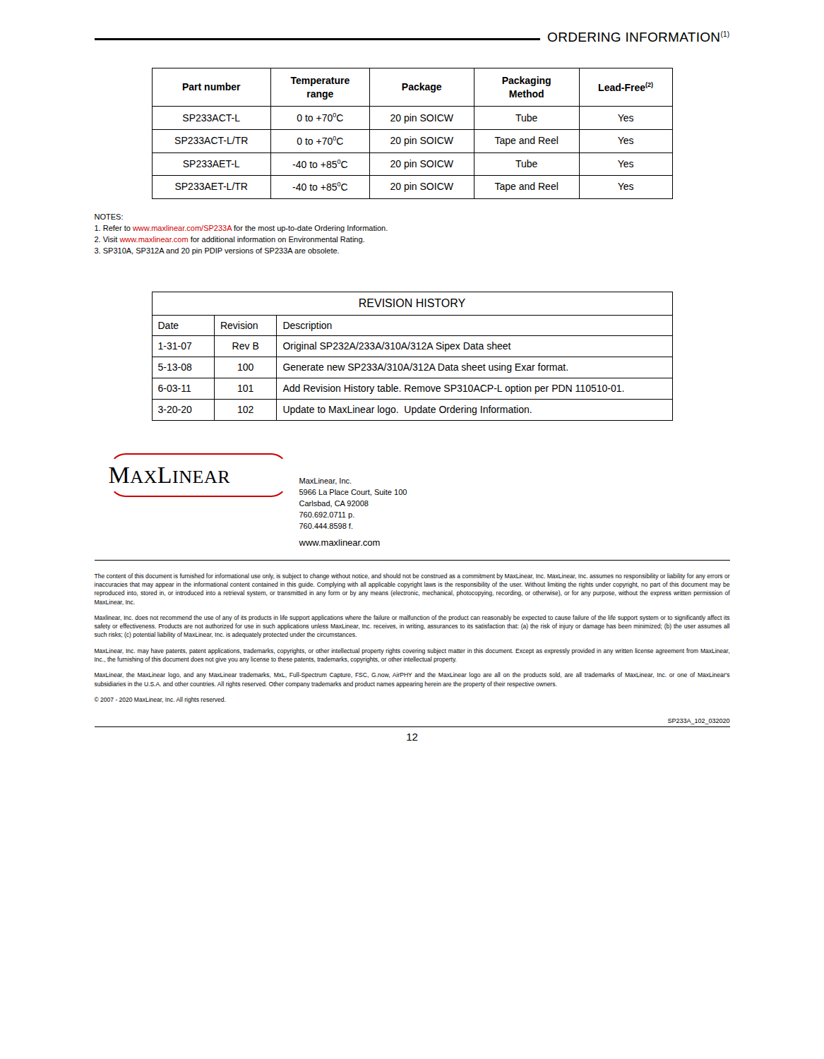ORDERING INFORMATION(1)
| Part number | Temperature range | Package | Packaging Method | Lead-Free (2) |
| --- | --- | --- | --- | --- |
| SP233ACT-L | 0 to +70 0 C | 20 pin SOICW | Tube | Yes |
| SP233ACT-L/TR | 0 to +70 0 C | 20 pin SOICW | Tape and Reel | Yes |
| SP233AET-L | -40 to +85 0 C | 20 pin SOICW | Tube | Yes |
| SP233AET-L/TR | -40 to +85 0 C | 20 pin SOICW | Tape and Reel | Yes |
NOTES:
1. Refer to www.maxlinear.com/SP233A for the most up-to-date Ordering Information.
2. Visit www.maxlinear.com for additional information on Environmental Rating.
3. SP310A, SP312A and 20 pin PDIP versions of SP233A are obsolete.
REVISION HISTORY
| Date | Revision | Description |
| --- | --- | --- |
| 1-31-07 | Rev B | Original SP232A/233A/310A/312A Sipex Data sheet |
| 5-13-08 | 100 | Generate new SP233A/310A/312A Data sheet using Exar format. |
| 6-03-11 | 101 | Add Revision History table. Remove SP310ACP-L option per PDN 110510-01. |
| 3-20-20 | 102 | Update to MaxLinear logo. Update Ordering Information. |
MAX LINEAR
MaxLinear, Inc.
5966 La Place Court, Suite 100
Carlsbad, CA 92008
760.692.0711 p.
760.444.8598 f.
www.maxlinear.com
The content of this document is furnished for informational use only, is subject to change without notice, and should not be construed as a commitment by MaxLinear, Inc. MaxLinear, Inc. assumes no responsibility or liability for any errors or inaccuracies that may appear in the informational content contained in this guide. Complying with all applicable copyright laws is the responsibility of the user. Without limiting the rights under copyright, no part of this document may be reproduced into, stored in, or introduced into a retrieval system, or transmitted in any form or by any means (electronic, mechanical, photocopying, recording, or otherwise), or for any purpose, without the express written permission of MaxLinear, Inc.
Maxlinear, Inc. does not recommend the use of any of its products in life support applications where the failure or malfunction of the product can reasonably be expected to cause failure of the life support system or to significantly affect its safety or effectiveness. Products are not authorized for use in such applications unless MaxLinear, Inc. receives, in writing, assurances to its satisfaction that: (a) the risk of injury or damage has been minimized; (b) the user assumes all such risks; (c) potential liability of MaxLinear, Inc. is adequately protected under the circumstances.
MaxLinear, Inc. may have patents, patent applications, trademarks, copyrights, or other intellectual property rights covering subject matter in this document. Except as expressly provided in any written license agreement from MaxLinear, Inc., the furnishing of this document does not give you any license to these patents, trademarks, copyrights, or other intellectual property.
MaxLinear, the MaxLinear logo, and any MaxLinear trademarks, MxL, Full-Spectrum Capture, FSC, G.now, AirPHY and the MaxLinear logo are all on the products sold, are all trademarks of MaxLinear, Inc. or one of MaxLinear's subsidiaries in the U.S.A. and other countries. All rights reserved. Other company trademarks and product names appearing herein are the property of their respective owners.
© 2007 - 2020 MaxLinear, Inc. All rights reserved.
SP233A_102_032020
12